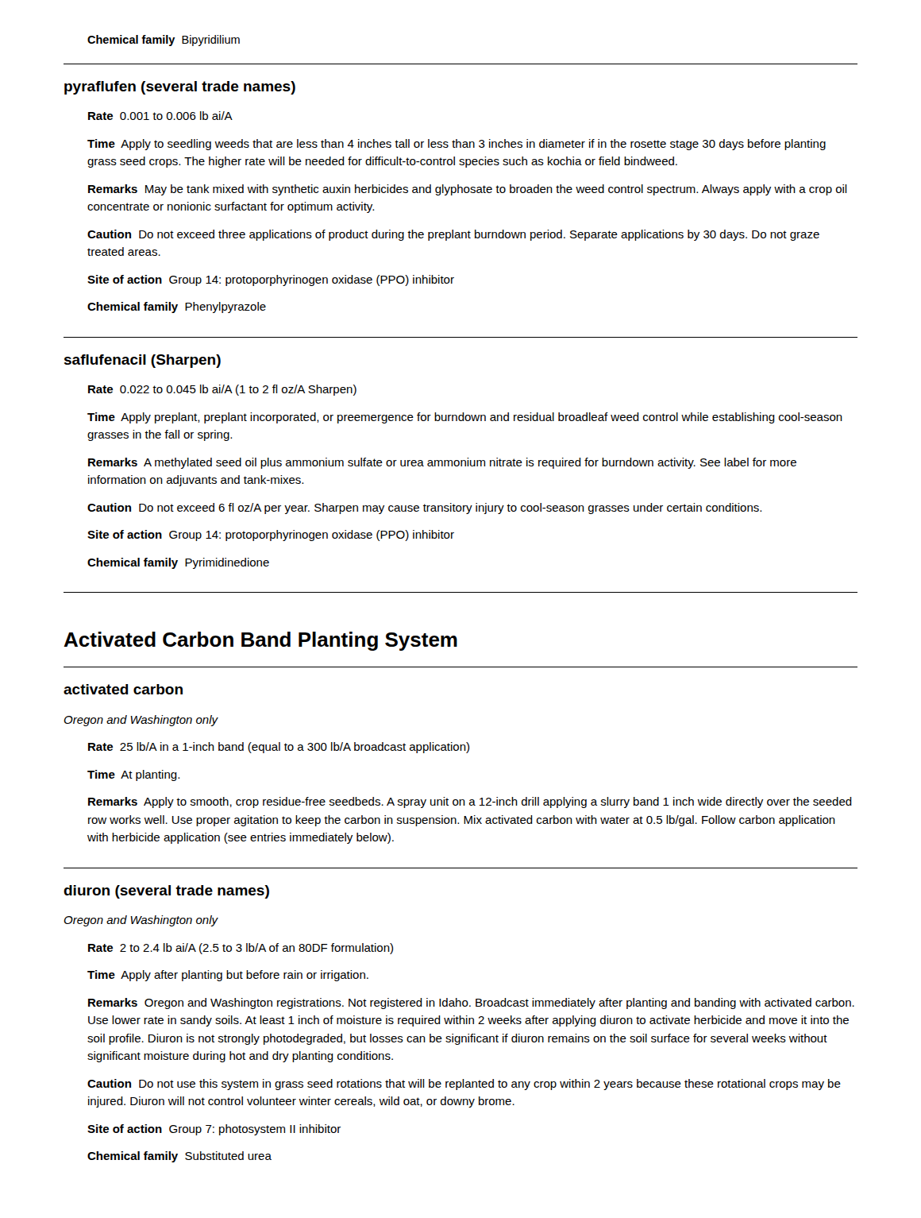Chemical family Bipyridilium
pyraflufen (several trade names)
Rate 0.001 to 0.006 lb ai/A
Time Apply to seedling weeds that are less than 4 inches tall or less than 3 inches in diameter if in the rosette stage 30 days before planting grass seed crops. The higher rate will be needed for difficult-to-control species such as kochia or field bindweed.
Remarks May be tank mixed with synthetic auxin herbicides and glyphosate to broaden the weed control spectrum. Always apply with a crop oil concentrate or nonionic surfactant for optimum activity.
Caution Do not exceed three applications of product during the preplant burndown period. Separate applications by 30 days. Do not graze treated areas.
Site of action Group 14: protoporphyrinogen oxidase (PPO) inhibitor
Chemical family Phenylpyrazole
saflufenacil (Sharpen)
Rate 0.022 to 0.045 lb ai/A (1 to 2 fl oz/A Sharpen)
Time Apply preplant, preplant incorporated, or preemergence for burndown and residual broadleaf weed control while establishing cool-season grasses in the fall or spring.
Remarks A methylated seed oil plus ammonium sulfate or urea ammonium nitrate is required for burndown activity. See label for more information on adjuvants and tank-mixes.
Caution Do not exceed 6 fl oz/A per year. Sharpen may cause transitory injury to cool-season grasses under certain conditions.
Site of action Group 14: protoporphyrinogen oxidase (PPO) inhibitor
Chemical family Pyrimidinedione
Activated Carbon Band Planting System
activated carbon
Oregon and Washington only
Rate 25 lb/A in a 1-inch band (equal to a 300 lb/A broadcast application)
Time At planting.
Remarks Apply to smooth, crop residue-free seedbeds. A spray unit on a 12-inch drill applying a slurry band 1 inch wide directly over the seeded row works well. Use proper agitation to keep the carbon in suspension. Mix activated carbon with water at 0.5 lb/gal. Follow carbon application with herbicide application (see entries immediately below).
diuron (several trade names)
Oregon and Washington only
Rate 2 to 2.4 lb ai/A (2.5 to 3 lb/A of an 80DF formulation)
Time Apply after planting but before rain or irrigation.
Remarks Oregon and Washington registrations. Not registered in Idaho. Broadcast immediately after planting and banding with activated carbon. Use lower rate in sandy soils. At least 1 inch of moisture is required within 2 weeks after applying diuron to activate herbicide and move it into the soil profile. Diuron is not strongly photodegraded, but losses can be significant if diuron remains on the soil surface for several weeks without significant moisture during hot and dry planting conditions.
Caution Do not use this system in grass seed rotations that will be replanted to any crop within 2 years because these rotational crops may be injured. Diuron will not control volunteer winter cereals, wild oat, or downy brome.
Site of action Group 7: photosystem II inhibitor
Chemical family Substituted urea